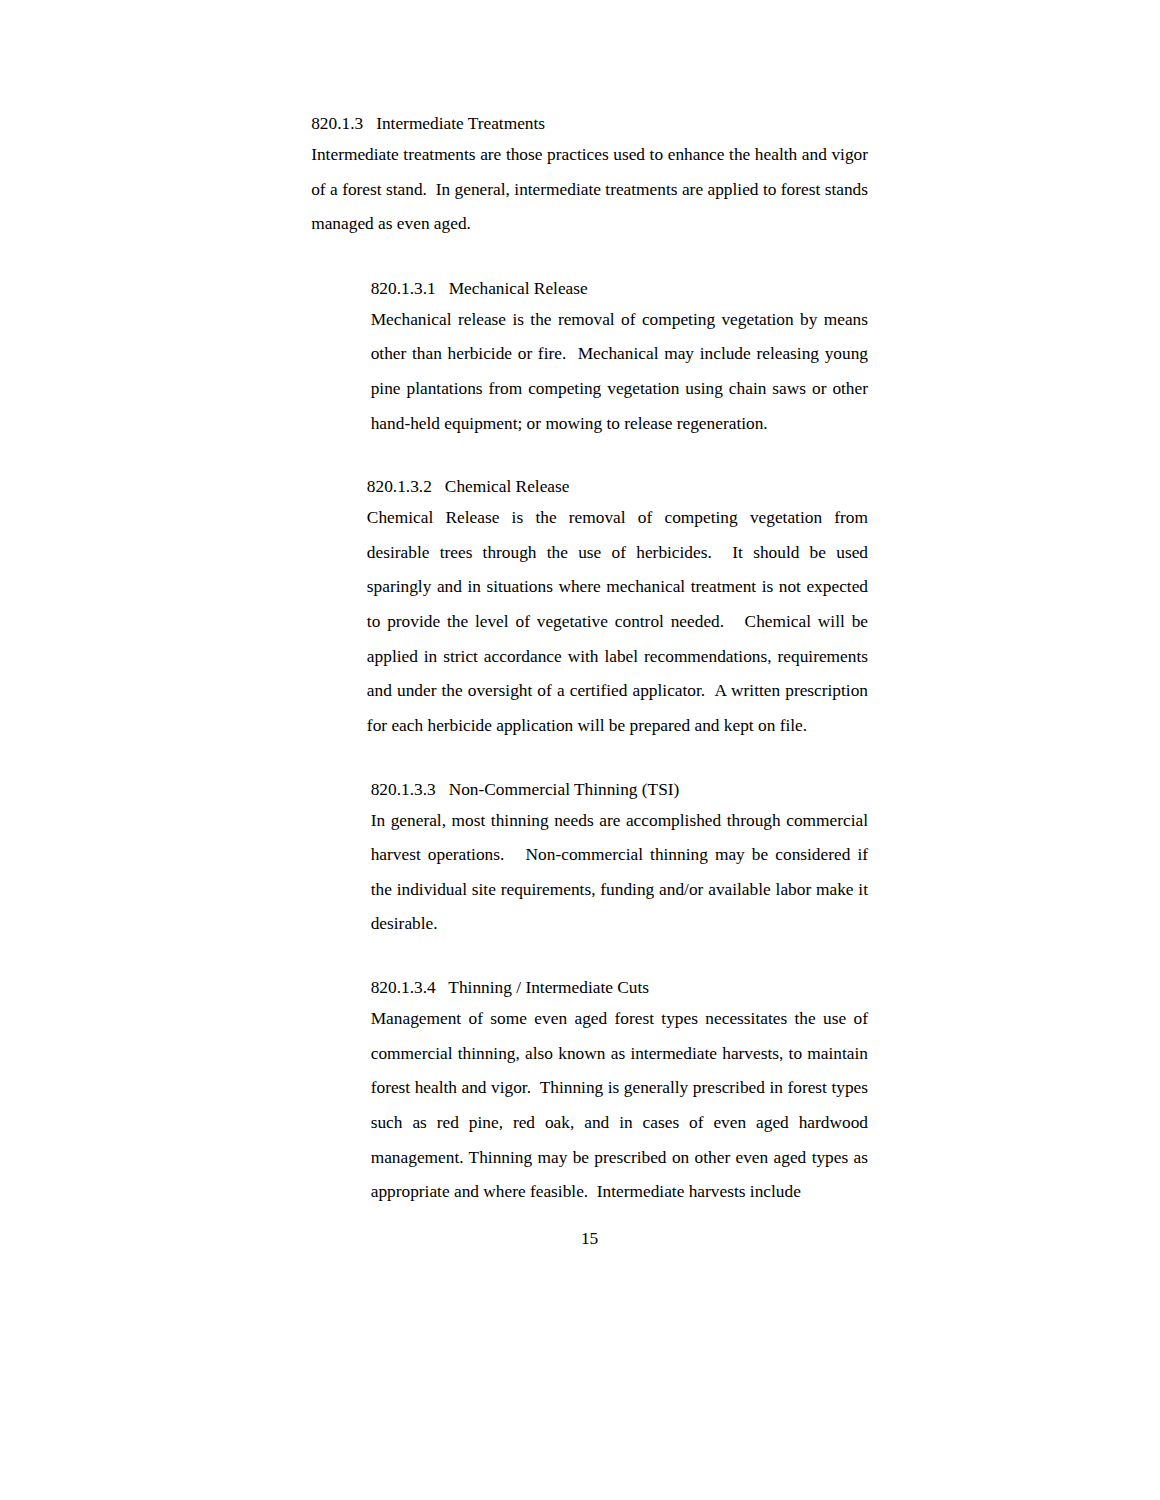820.1.3 Intermediate Treatments
Intermediate treatments are those practices used to enhance the health and vigor of a forest stand. In general, intermediate treatments are applied to forest stands managed as even aged.
820.1.3.1 Mechanical Release
Mechanical release is the removal of competing vegetation by means other than herbicide or fire. Mechanical may include releasing young pine plantations from competing vegetation using chain saws or other hand-held equipment; or mowing to release regeneration.
820.1.3.2 Chemical Release
Chemical Release is the removal of competing vegetation from desirable trees through the use of herbicides. It should be used sparingly and in situations where mechanical treatment is not expected to provide the level of vegetative control needed. Chemical will be applied in strict accordance with label recommendations, requirements and under the oversight of a certified applicator. A written prescription for each herbicide application will be prepared and kept on file.
820.1.3.3 Non-Commercial Thinning (TSI)
In general, most thinning needs are accomplished through commercial harvest operations. Non-commercial thinning may be considered if the individual site requirements, funding and/or available labor make it desirable.
820.1.3.4 Thinning / Intermediate Cuts
Management of some even aged forest types necessitates the use of commercial thinning, also known as intermediate harvests, to maintain forest health and vigor. Thinning is generally prescribed in forest types such as red pine, red oak, and in cases of even aged hardwood management. Thinning may be prescribed on other even aged types as appropriate and where feasible. Intermediate harvests include
15